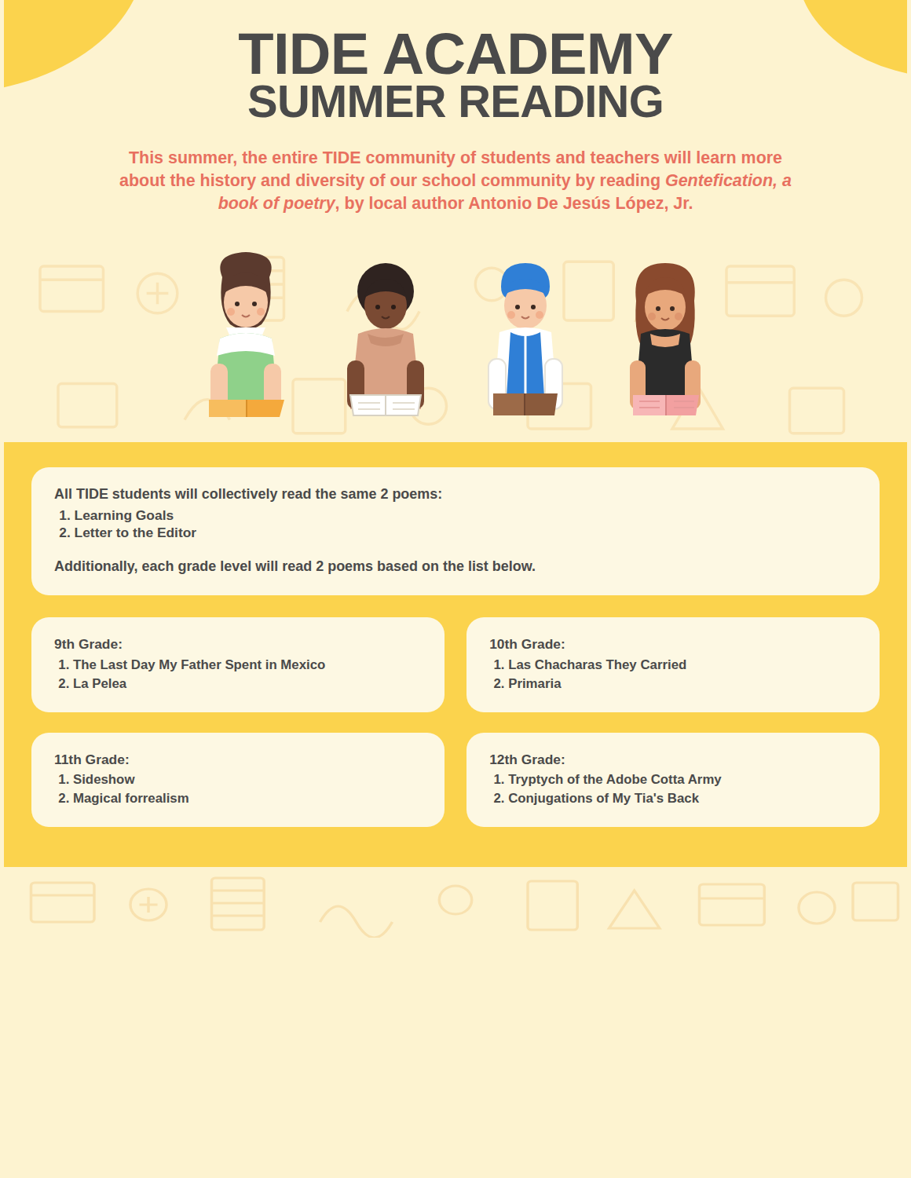TIDE AcademySummer Reading
This summer, the entire TIDE community of students and teachers will learn more about the history and diversity of our school community by reading Gentefication, a book of poetry, by local author Antonio De Jesús López, Jr.
All TIDE students will collectively read the same 2 poems:
Learning Goals
Letter to the Editor
Additionally, each grade level will read 2 poems based on the list below.
9th Grade:
The Last Day My Father Spent in Mexico
La Pelea
10th Grade:
Las Chacharas They Carried
Primaria
11th Grade:
Sideshow
Magical forrealism
12th Grade:
Tryptych of the Adobe Cotta Army
Conjugations of My Tia's Back